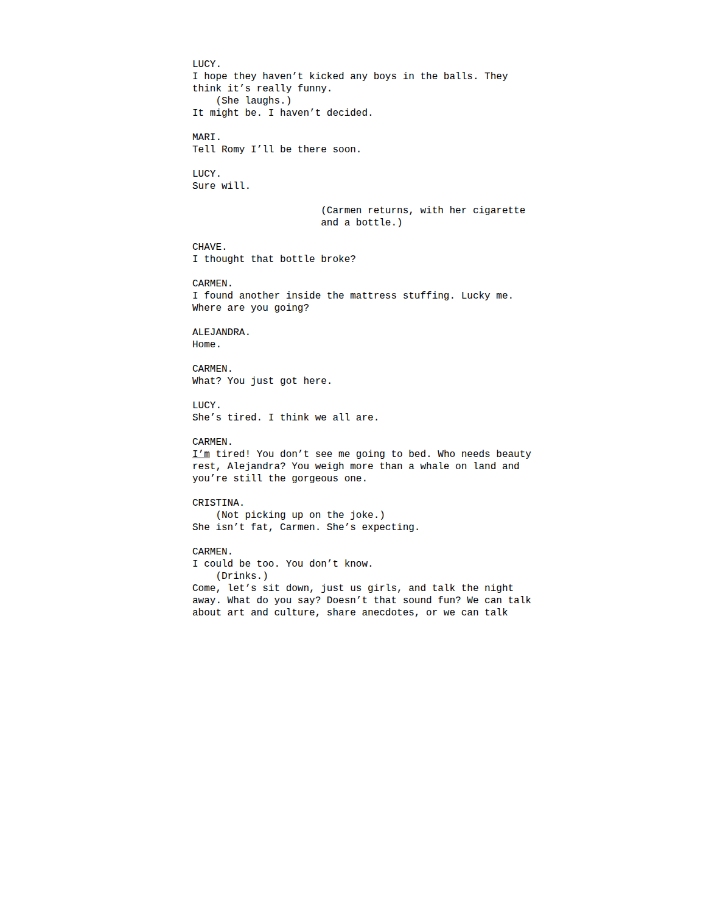LUCY.
I hope they haven’t kicked any boys in the balls. They think it’s really funny.
(She laughs.)
It might be. I haven’t decided.
MARI.
Tell Romy I’ll be there soon.
LUCY.
Sure will.
(Carmen returns, with her cigarette and a bottle.)
CHAVE.
I thought that bottle broke?
CARMEN.
I found another inside the mattress stuffing. Lucky me. Where are you going?
ALEJANDRA.
Home.
CARMEN.
What? You just got here.
LUCY.
She’s tired. I think we all are.
CARMEN.
I’m tired! You don’t see me going to bed. Who needs beauty rest, Alejandra? You weigh more than a whale on land and you’re still the gorgeous one.
CRISTINA.
(Not picking up on the joke.)
She isn’t fat, Carmen. She’s expecting.
CARMEN.
I could be too. You don’t know.
(Drinks.)
Come, let’s sit down, just us girls, and talk the night away. What do you say? Doesn’t that sound fun? We can talk about art and culture, share anecdotes, or we can talk